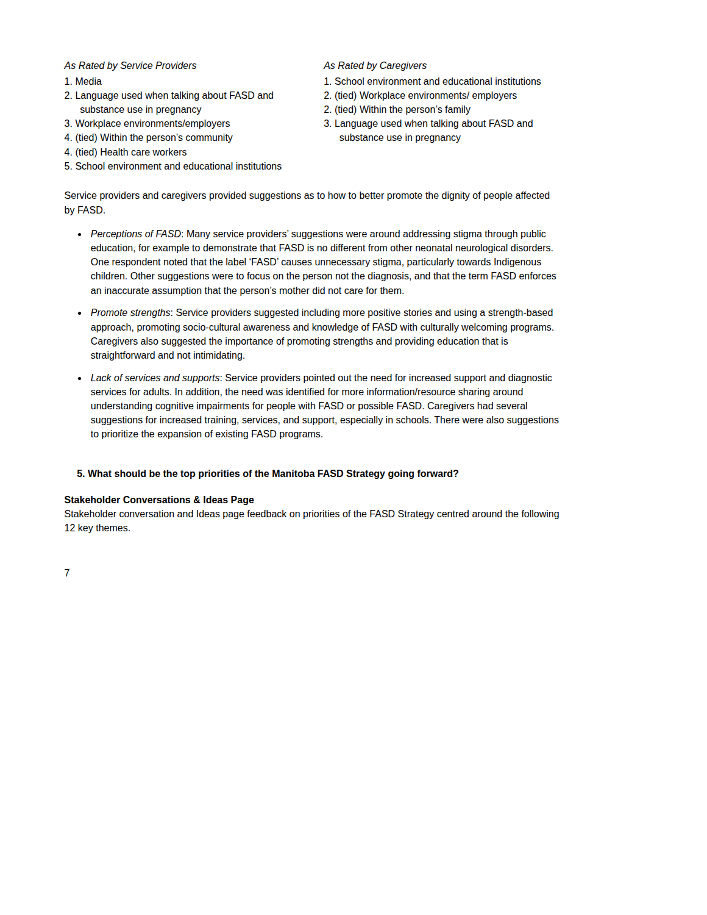As Rated by Service Providers
1. Media
2. Language used when talking about FASD and substance use in pregnancy
3. Workplace environments/employers
4. (tied) Within the person’s community
4. (tied) Health care workers
5. School environment and educational institutions
As Rated by Caregivers
1. School environment and educational institutions
2. (tied) Workplace environments/ employers
2. (tied) Within the person’s family
3. Language used when talking about FASD and substance use in pregnancy
Service providers and caregivers provided suggestions as to how to better promote the dignity of people affected by FASD.
Perceptions of FASD: Many service providers’ suggestions were around addressing stigma through public education, for example to demonstrate that FASD is no different from other neonatal neurological disorders. One respondent noted that the label ‘FASD’ causes unnecessary stigma, particularly towards Indigenous children. Other suggestions were to focus on the person not the diagnosis, and that the term FASD enforces an inaccurate assumption that the person’s mother did not care for them.
Promote strengths: Service providers suggested including more positive stories and using a strength-based approach, promoting socio-cultural awareness and knowledge of FASD with culturally welcoming programs. Caregivers also suggested the importance of promoting strengths and providing education that is straightforward and not intimidating.
Lack of services and supports: Service providers pointed out the need for increased support and diagnostic services for adults. In addition, the need was identified for more information/resource sharing around understanding cognitive impairments for people with FASD or possible FASD. Caregivers had several suggestions for increased training, services, and support, especially in schools. There were also suggestions to prioritize the expansion of existing FASD programs.
What should be the top priorities of the Manitoba FASD Strategy going forward?
Stakeholder Conversations & Ideas Page
Stakeholder conversation and Ideas page feedback on priorities of the FASD Strategy centred around the following 12 key themes.
7